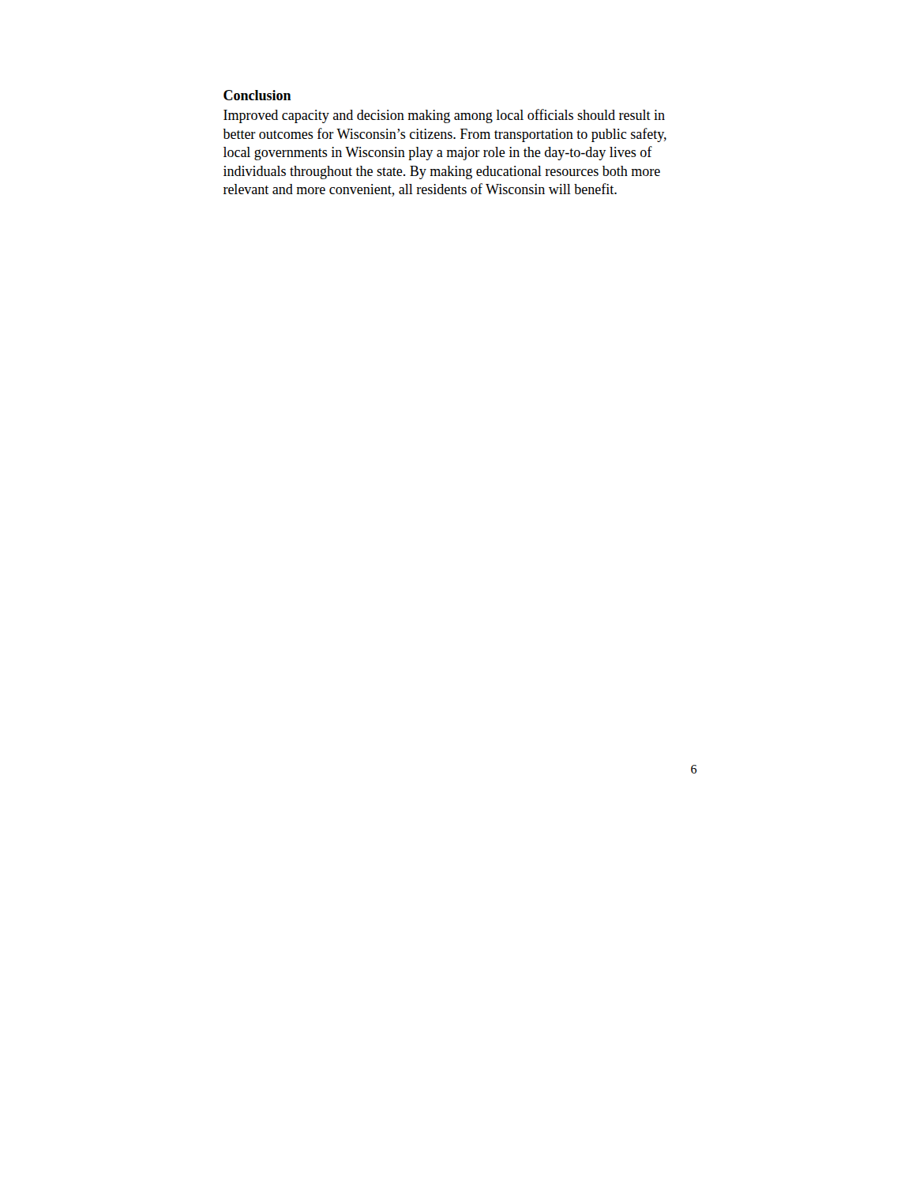Conclusion
Improved capacity and decision making among local officials should result in better outcomes for Wisconsin’s citizens. From transportation to public safety, local governments in Wisconsin play a major role in the day-to-day lives of individuals throughout the state. By making educational resources both more relevant and more convenient, all residents of Wisconsin will benefit.
6